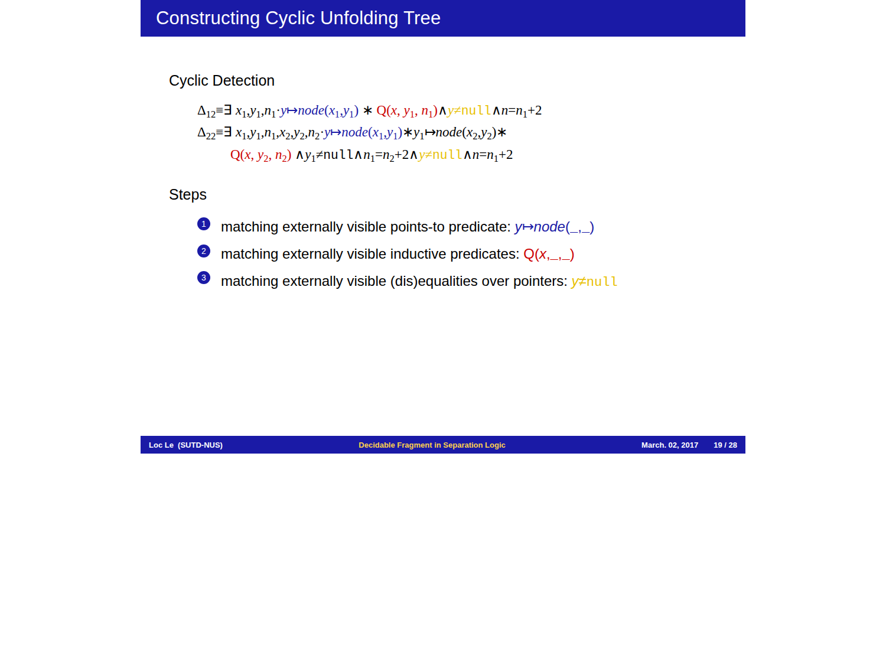Constructing Cyclic Unfolding Tree
Cyclic Detection
Δ12≡∃ x1,y1,n1·y↦node(x1,y1) ∗ Q(x, y1, n1)∧y≠null∧n=n1+2
Δ22≡∃ x1,y1,n1,x2,y2,n2·y↦node(x1,y1)∗y1↦node(x2,y2)∗
Q(x, y2, n2) ∧y1≠null∧n1=n2+2∧y≠null∧n=n1+2
Steps
matching externally visible points-to predicate: y↦node(_,_)
matching externally visible inductive predicates: Q(x,_,_)
matching externally visible (dis)equalities over pointers: y≠null
Loc Le (SUTD-NUS)
Decidable Fragment in Separation Logic
March. 02, 201719 / 28